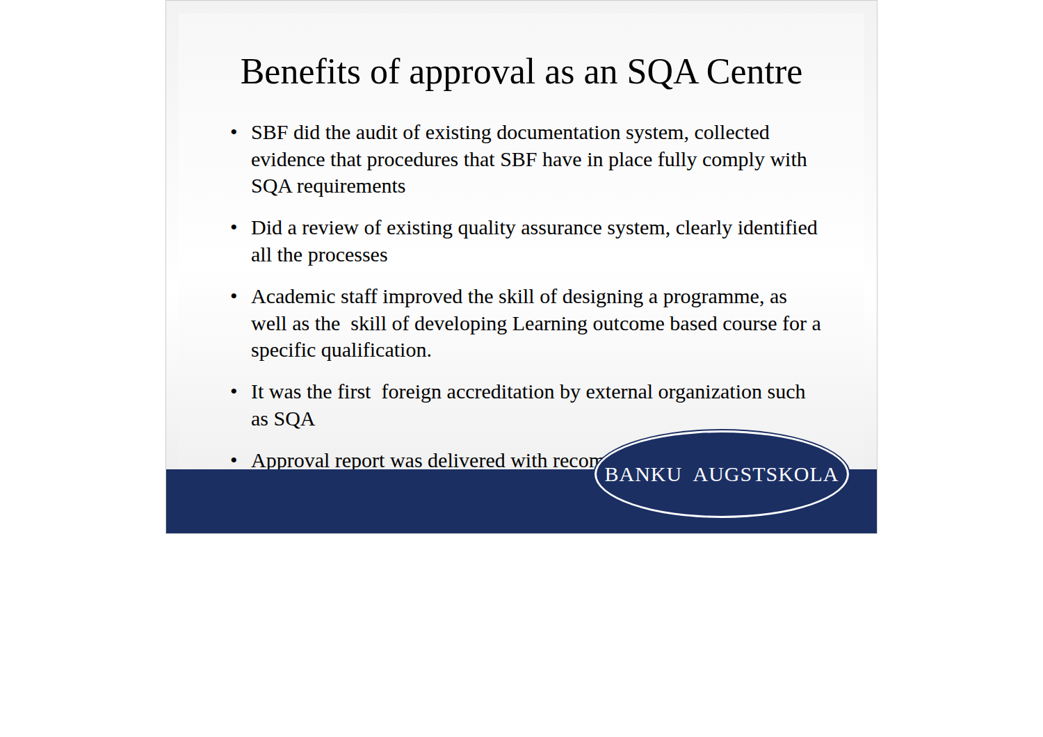Benefits of approval as an SQA Centre
SBF did the audit of existing documentation system, collected evidence that procedures that SBF have in place fully comply with SQA requirements
Did a review of existing quality assurance system, clearly identified all the processes
Academic staff improved the skill of designing a programme, as well as the skill of developing Learning outcome based course for a specific qualification.
It was the first foreign accreditation by external organization such as SQA
Approval report was delivered with recommndations for SBF improvement
BANKU AUGSTSKOLA